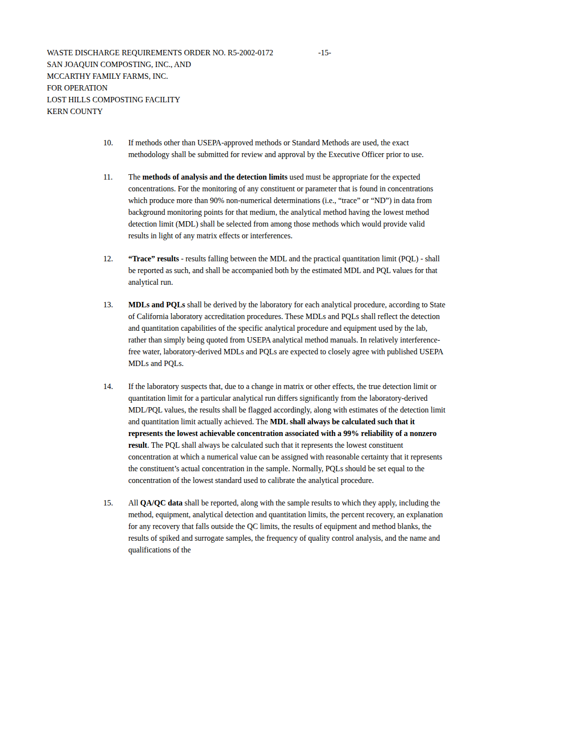Waste Discharge Requirements Order No. R5-2002-0172-15-
San Joaquin Composting, Inc., and
McCarthy Family Farms, Inc.
For Operation
Lost Hills Composting Facility
Kern County
10. If methods other than USEPA-approved methods or Standard Methods are used, the exact methodology shall be submitted for review and approval by the Executive Officer prior to use.
11. The methods of analysis and the detection limits used must be appropriate for the expected concentrations. For the monitoring of any constituent or parameter that is found in concentrations which produce more than 90% non-numerical determinations (i.e., “trace” or “ND”) in data from background monitoring points for that medium, the analytical method having the lowest method detection limit (MDL) shall be selected from among those methods which would provide valid results in light of any matrix effects or interferences.
12. “Trace” results - results falling between the MDL and the practical quantitation limit (PQL) - shall be reported as such, and shall be accompanied both by the estimated MDL and PQL values for that analytical run.
13. MDLs and PQLs shall be derived by the laboratory for each analytical procedure, according to State of California laboratory accreditation procedures. These MDLs and PQLs shall reflect the detection and quantitation capabilities of the specific analytical procedure and equipment used by the lab, rather than simply being quoted from USEPA analytical method manuals. In relatively interference-free water, laboratory-derived MDLs and PQLs are expected to closely agree with published USEPA MDLs and PQLs.
14. If the laboratory suspects that, due to a change in matrix or other effects, the true detection limit or quantitation limit for a particular analytical run differs significantly from the laboratory-derived MDL/PQL values, the results shall be flagged accordingly, along with estimates of the detection limit and quantitation limit actually achieved. The MDL shall always be calculated such that it represents the lowest achievable concentration associated with a 99% reliability of a nonzero result. The PQL shall always be calculated such that it represents the lowest constituent concentration at which a numerical value can be assigned with reasonable certainty that it represents the constituent’s actual concentration in the sample. Normally, PQLs should be set equal to the concentration of the lowest standard used to calibrate the analytical procedure.
15. All QA/QC data shall be reported, along with the sample results to which they apply, including the method, equipment, analytical detection and quantitation limits, the percent recovery, an explanation for any recovery that falls outside the QC limits, the results of equipment and method blanks, the results of spiked and surrogate samples, the frequency of quality control analysis, and the name and qualifications of the